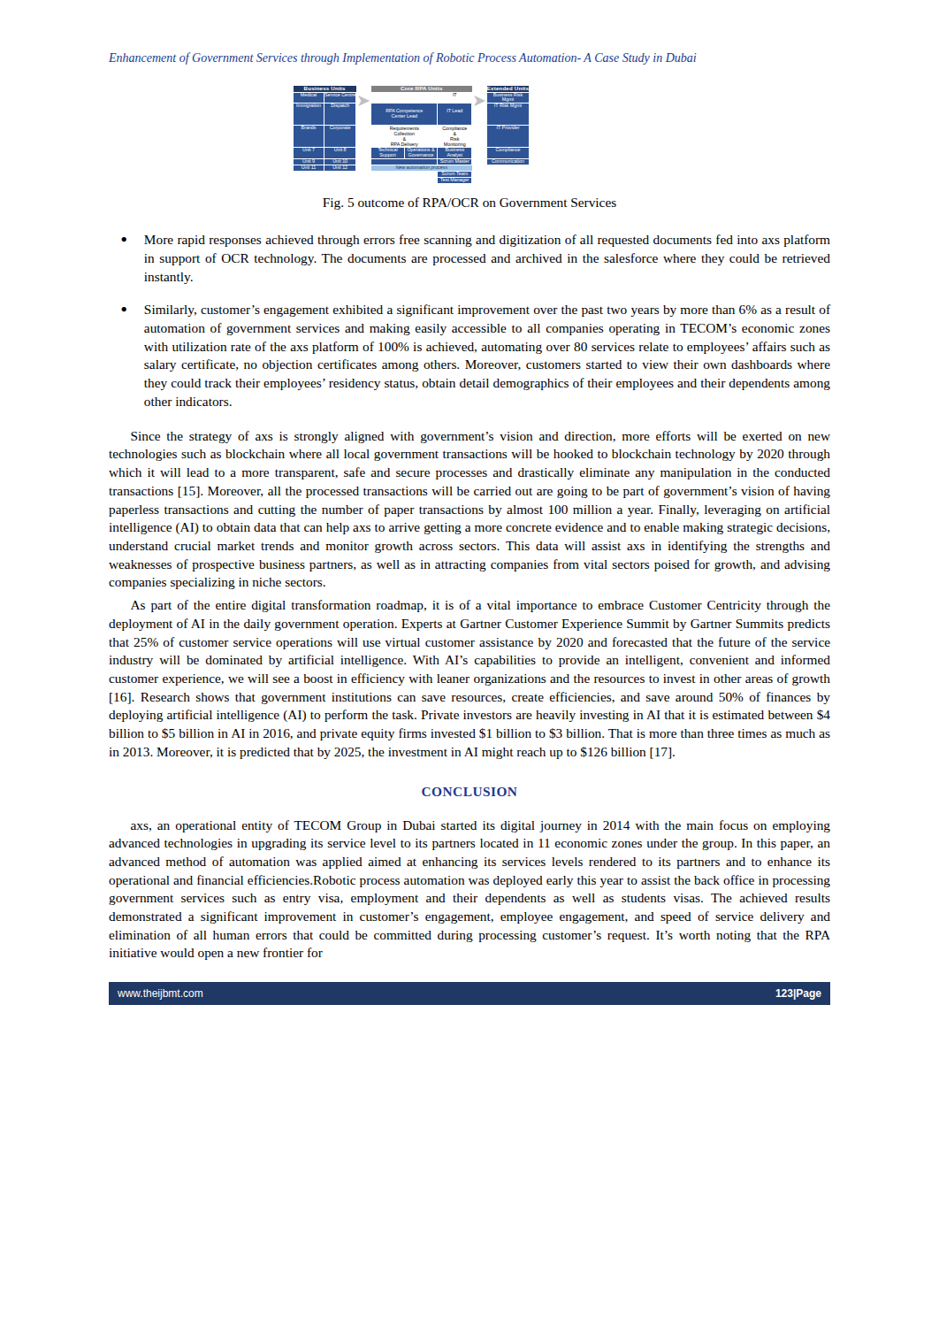Enhancement of Government Services through Implementation of Robotic Process Automation- A Case Study in Dubai
| Business Units | | Core RPA Units | | Extended Units |
| Medical | Service Centre | ➤ | | IT | ➤ | Business Risk Mgmt |
| Immigration | Dispatch | RPA Competence Center Lead | IT Lead | IT Risk Mgmt |
| Brands | Corporate | Requirements Collection & RPA Delivery | Compliance & Risk Monitoring | IT Provider |
| Unit 7 | Unit 8 | Technical Support | Operations & Governance | Business Analyst | Compliance |
| Unit 9 | Unit 10 | | Scrum Master | Communication |
| Unit 11 | Unit 12 | New automation process | |
| | | Scrum Team | |
| | | Test Manager | |
Fig. 5 outcome of RPA/OCR on Government Services
More rapid responses achieved through errors free scanning and digitization of all requested documents fed into axs platform in support of OCR technology. The documents are processed and archived in the salesforce where they could be retrieved instantly.
Similarly, customer’s engagement exhibited a significant improvement over the past two years by more than 6% as a result of automation of government services and making easily accessible to all companies operating in TECOM’s economic zones with utilization rate of the axs platform of 100% is achieved, automating over 80 services relate to employees’ affairs such as salary certificate, no objection certificates among others. Moreover, customers started to view their own dashboards where they could track their employees’ residency status, obtain detail demographics of their employees and their dependents among other indicators.
Since the strategy of axs is strongly aligned with government’s vision and direction, more efforts will be exerted on new technologies such as blockchain where all local government transactions will be hooked to blockchain technology by 2020 through which it will lead to a more transparent, safe and secure processes and drastically eliminate any manipulation in the conducted transactions [15]. Moreover, all the processed transactions will be carried out are going to be part of government’s vision of having paperless transactions and cutting the number of paper transactions by almost 100 million a year. Finally, leveraging on artificial intelligence (AI) to obtain data that can help axs to arrive getting a more concrete evidence and to enable making strategic decisions, understand crucial market trends and monitor growth across sectors. This data will assist axs in identifying the strengths and weaknesses of prospective business partners, as well as in attracting companies from vital sectors poised for growth, and advising companies specializing in niche sectors.
As part of the entire digital transformation roadmap, it is of a vital importance to embrace Customer Centricity through the deployment of AI in the daily government operation. Experts at Gartner Customer Experience Summit by Gartner Summits predicts that 25% of customer service operations will use virtual customer assistance by 2020 and forecasted that the future of the service industry will be dominated by artificial intelligence. With AI’s capabilities to provide an intelligent, convenient and informed customer experience, we will see a boost in efficiency with leaner organizations and the resources to invest in other areas of growth [16]. Research shows that government institutions can save resources, create efficiencies, and save around 50% of finances by deploying artificial intelligence (AI) to perform the task. Private investors are heavily investing in AI that it is estimated between $4 billion to $5 billion in AI in 2016, and private equity firms invested $1 billion to $3 billion. That is more than three times as much as in 2013. Moreover, it is predicted that by 2025, the investment in AI might reach up to $126 billion [17].
CONCLUSION
axs, an operational entity of TECOM Group in Dubai started its digital journey in 2014 with the main focus on employing advanced technologies in upgrading its service level to its partners located in 11 economic zones under the group. In this paper, an advanced method of automation was applied aimed at enhancing its services levels rendered to its partners and to enhance its operational and financial efficiencies.Robotic process automation was deployed early this year to assist the back office in processing government services such as entry visa, employment and their dependents as well as students visas. The achieved results demonstrated a significant improvement in customer’s engagement, employee engagement, and speed of service delivery and elimination of all human errors that could be committed during processing customer’s request. It’s worth noting that the RPA initiative would open a new frontier for
www.theijbmt.com 123|Page